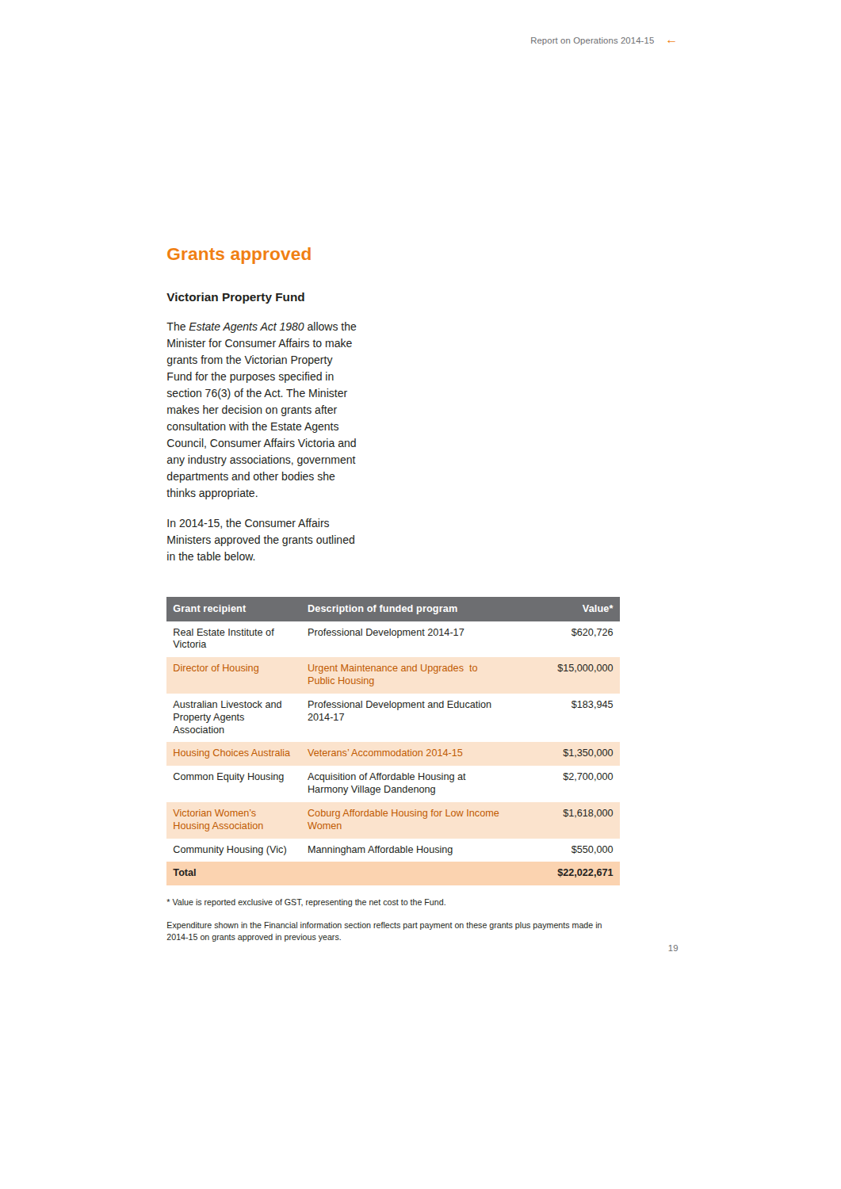Report on Operations 2014-15 ←
Grants approved
Victorian Property Fund
The Estate Agents Act 1980 allows the Minister for Consumer Affairs to make grants from the Victorian Property Fund for the purposes specified in section 76(3) of the Act. The Minister makes her decision on grants after consultation with the Estate Agents Council, Consumer Affairs Victoria and any industry associations, government departments and other bodies she thinks appropriate.
In 2014-15, the Consumer Affairs Ministers approved the grants outlined in the table below.
| Grant recipient | Description of funded program | Value* |
| --- | --- | --- |
| Real Estate Institute of Victoria | Professional Development 2014-17 | $620,726 |
| Director of Housing | Urgent Maintenance and Upgrades to Public Housing | $15,000,000 |
| Australian Livestock and Property Agents Association | Professional Development and Education 2014-17 | $183,945 |
| Housing Choices Australia | Veterans’ Accommodation 2014-15 | $1,350,000 |
| Common Equity Housing | Acquisition of Affordable Housing at Harmony Village Dandenong | $2,700,000 |
| Victorian Women’s Housing Association | Coburg Affordable Housing for Low Income Women | $1,618,000 |
| Community Housing (Vic) | Manningham Affordable Housing | $550,000 |
| Total | | $22,022,671 |
* Value is reported exclusive of GST, representing the net cost to the Fund.
Expenditure shown in the Financial information section reflects part payment on these grants plus payments made in 2014-15 on grants approved in previous years.
19